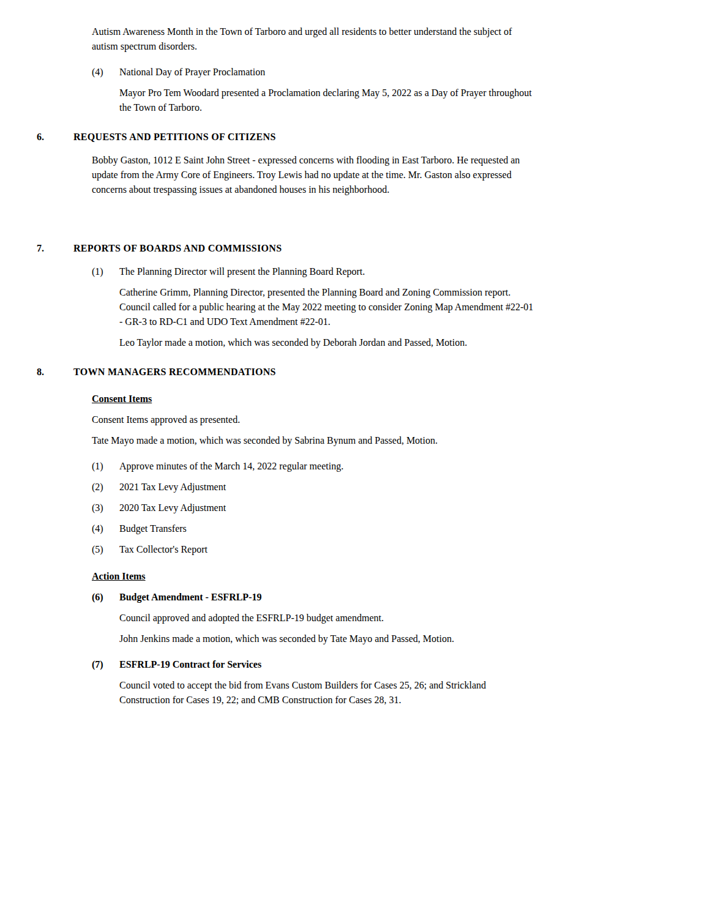Autism Awareness Month in the Town of Tarboro and urged all residents to better understand the subject of autism spectrum disorders.
(4)
National Day of Prayer Proclamation
Mayor Pro Tem Woodard presented a Proclamation declaring May 5, 2022 as a Day of Prayer throughout the Town of Tarboro.
6.
REQUESTS AND PETITIONS OF CITIZENS
Bobby Gaston, 1012 E Saint John Street - expressed concerns with flooding in East Tarboro. He requested an update from the Army Core of Engineers. Troy Lewis had no update at the time. Mr. Gaston also expressed concerns about trespassing issues at abandoned houses in his neighborhood.
7.
REPORTS OF BOARDS AND COMMISSIONS
(1)
The Planning Director will present the Planning Board Report.
Catherine Grimm, Planning Director, presented the Planning Board and Zoning Commission report. Council called for a public hearing at the May 2022 meeting to consider Zoning Map Amendment #22-01 - GR-3 to RD-C1 and UDO Text Amendment #22-01.
Leo Taylor made a motion, which was seconded by Deborah Jordan and Passed, Motion.
8.
TOWN MANAGERS RECOMMENDATIONS
Consent Items
Consent Items approved as presented.
Tate Mayo made a motion, which was seconded by Sabrina Bynum and Passed, Motion.
(1)
Approve minutes of the March 14, 2022 regular meeting.
(2)
2021 Tax Levy Adjustment
(3)
2020 Tax Levy Adjustment
(4)
Budget Transfers
(5)
Tax Collector's Report
Action Items
(6)
Budget Amendment - ESFRLP-19
Council approved and adopted the ESFRLP-19 budget amendment.
John Jenkins made a motion, which was seconded by Tate Mayo and Passed, Motion.
(7)
ESFRLP-19 Contract for Services
Council voted to accept the bid from Evans Custom Builders for Cases 25, 26; and Strickland Construction for Cases 19, 22; and CMB Construction for Cases 28, 31.